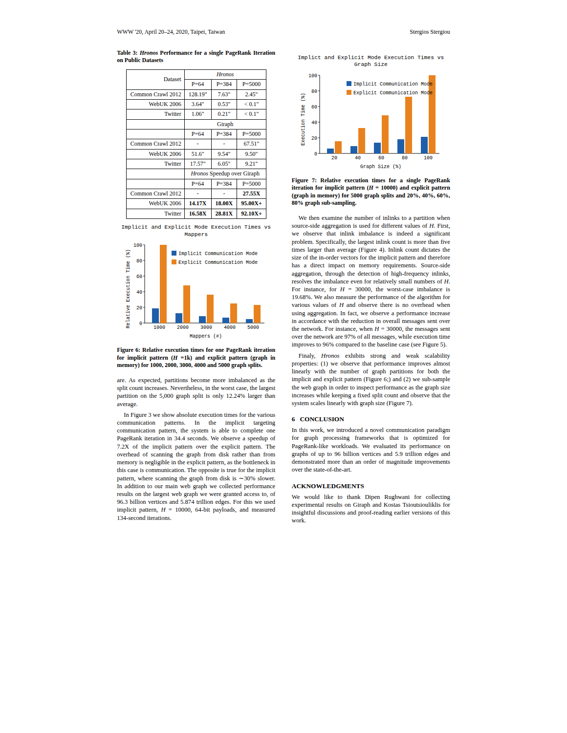WWW '20, April 20–24, 2020, Taipei, Taiwan
Stergios Stergiou
Table 3: Hronos Performance for a single PageRank Iteration on Public Datasets
| Dataset | Hronos |
| P=64 | P=384 | P=5000 |
| Common Crawl 2012 | 128.19" | 7.63" | 2.45" |
| WebUK 2006 | 3.64" | 0.53" | < 0.1" |
| Twitter | 1.06" | 0.21" | < 0.1" |
| | Giraph |
| | P=64 | P=384 | P=5000 |
| Common Crawl 2012 | - | - | 67.51" |
| WebUK 2006 | 51.6" | 9.54" | 9.50" |
| Twitter | 17.57" | 6.05" | 9.21" |
| | Hronos Speedup over Giraph |
| | P=64 | P=384 | P=5000 |
| Common Crawl 2012 | - | - | 27.55X |
| WebUK 2006 | 14.17X | 18.00X | 95.00X+ |
| Twitter | 16.58X | 28.81X | 92.10X+ |
Implicit and Explicit Mode Execution Times vs Mappers
100 80 60 40 20 0 Relative Execution Time (%) 1000 2000 3000 4000 5000 Mappers (#) Implicit Communication Mode Explicit Communication Mode
Figure 6: Relative execution times for one PageRank iteration for implicit pattern (H =1k) and explicit pattern (graph in memory) for 1000, 2000, 3000, 4000 and 5000 graph splits.
are. As expected, partitions become more imbalanced as the split count increases. Nevertheless, in the worst case, the largest partition on the 5,000 graph split is only 12.24% larger than average.
In Figure 3 we show absolute execution times for the various communication patterns. In the implicit targeting communication pattern, the system is able to complete one PageRank iteration in 34.4 seconds. We observe a speedup of 7.2X of the implicit pattern over the explicit pattern. The overhead of scanning the graph from disk rather than from memory is negligible in the explicit pattern, as the bottleneck in this case is communication. The opposite is true for the implicit pattern, where scanning the graph from disk is ∼30% slower. In addition to our main web graph we collected performance results on the largest web graph we were granted access to, of 96.3 billion vertices and 5.874 trillion edges. For this we used implicit pattern, H = 10000, 64-bit payloads, and measured 134-second iterations.
Implict and Explicit Mode Execution Times vs Graph Size
100 80 60 40 20 0 Execution Time (%) 20 40 60 80 100 Graph Size (%) Implicit Communication Mode Explicit Communication Mode
Figure 7: Relative execution times for a single PageRank iteration for implicit pattern (H = 10000) and explicit pattern (graph in memory) for 5000 graph splits and 20%, 40%, 60%, 80% graph sub-sampling.
We then examine the number of inlinks to a partition when source-side aggregation is used for different values of H. First, we observe that inlink imbalance is indeed a significant problem. Specifically, the largest inlink count is more than five times larger than average (Figure 4). Inlink count dictates the size of the in-order vectors for the implicit pattern and therefore has a direct impact on memory requirements. Source-side aggregation, through the detection of high-frequency inlinks, resolves the imbalance even for relatively small numbers of H. For instance, for H = 30000, the worst-case imbalance is 19.68%. We also measure the performance of the algorithm for various values of H and observe there is no overhead when using aggregation. In fact, we observe a performance increase in accordance with the reduction in overall messages sent over the network. For instance, when H = 30000, the messages sent over the network are 97% of all messages, while execution time improves to 96% compared to the baseline case (see Figure 5).
Finaly, Hronos exhibits strong and weak scalability properties: (1) we observe that performance improves almost linearly with the number of graph partitions for both the implicit and explicit pattern (Figure 6;) and (2) we sub-sample the web graph in order to inspect performance as the graph size increases while keeping a fixed split count and observe that the system scales linearly with graph size (Figure 7).
6 CONCLUSION
In this work, we introduced a novel communication paradigm for graph processing frameworks that is optimized for PageRank-like workloads. We evaluated its performance on graphs of up to 96 billion vertices and 5.9 trillion edges and demonstrated more than an order of magnitude improvements over the state-of-the-art.
ACKNOWLEDGMENTS
We would like to thank Dipen Rughwani for collecting experimental results on Giraph and Kostas Tsioutsiouliklis for insightful discussions and proof-reading earlier versions of this work.